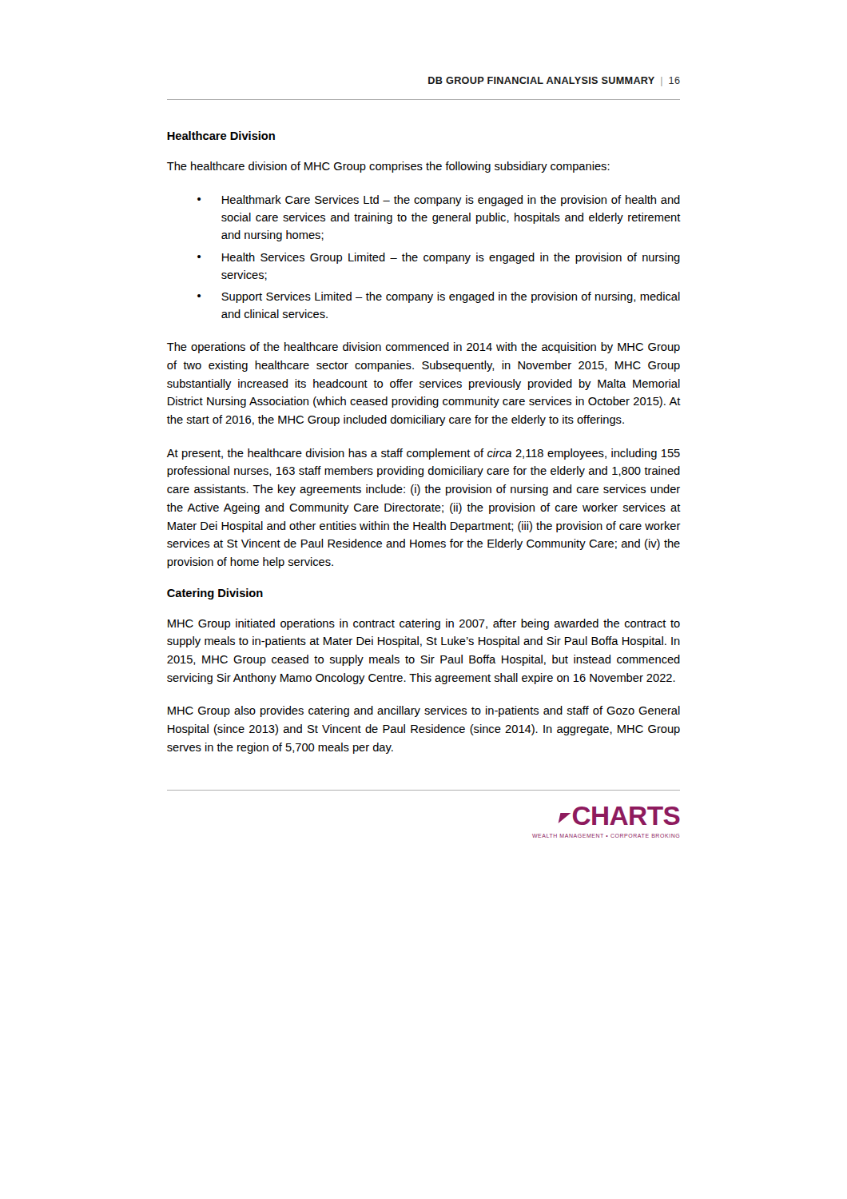DB GROUP FINANCIAL ANALYSIS SUMMARY | 16
Healthcare Division
The healthcare division of MHC Group comprises the following subsidiary companies:
Healthmark Care Services Ltd – the company is engaged in the provision of health and social care services and training to the general public, hospitals and elderly retirement and nursing homes;
Health Services Group Limited – the company is engaged in the provision of nursing services;
Support Services Limited – the company is engaged in the provision of nursing, medical and clinical services.
The operations of the healthcare division commenced in 2014 with the acquisition by MHC Group of two existing healthcare sector companies. Subsequently, in November 2015, MHC Group substantially increased its headcount to offer services previously provided by Malta Memorial District Nursing Association (which ceased providing community care services in October 2015). At the start of 2016, the MHC Group included domiciliary care for the elderly to its offerings.
At present, the healthcare division has a staff complement of circa 2,118 employees, including 155 professional nurses, 163 staff members providing domiciliary care for the elderly and 1,800 trained care assistants. The key agreements include: (i) the provision of nursing and care services under the Active Ageing and Community Care Directorate; (ii) the provision of care worker services at Mater Dei Hospital and other entities within the Health Department; (iii) the provision of care worker services at St Vincent de Paul Residence and Homes for the Elderly Community Care; and (iv) the provision of home help services.
Catering Division
MHC Group initiated operations in contract catering in 2007, after being awarded the contract to supply meals to in-patients at Mater Dei Hospital, St Luke’s Hospital and Sir Paul Boffa Hospital. In 2015, MHC Group ceased to supply meals to Sir Paul Boffa Hospital, but instead commenced servicing Sir Anthony Mamo Oncology Centre. This agreement shall expire on 16 November 2022.
MHC Group also provides catering and ancillary services to in-patients and staff of Gozo General Hospital (since 2013) and St Vincent de Paul Residence (since 2014). In aggregate, MHC Group serves in the region of 5,700 meals per day.
CHARTS
WEALTH MANAGEMENT • CORPORATE BROKING